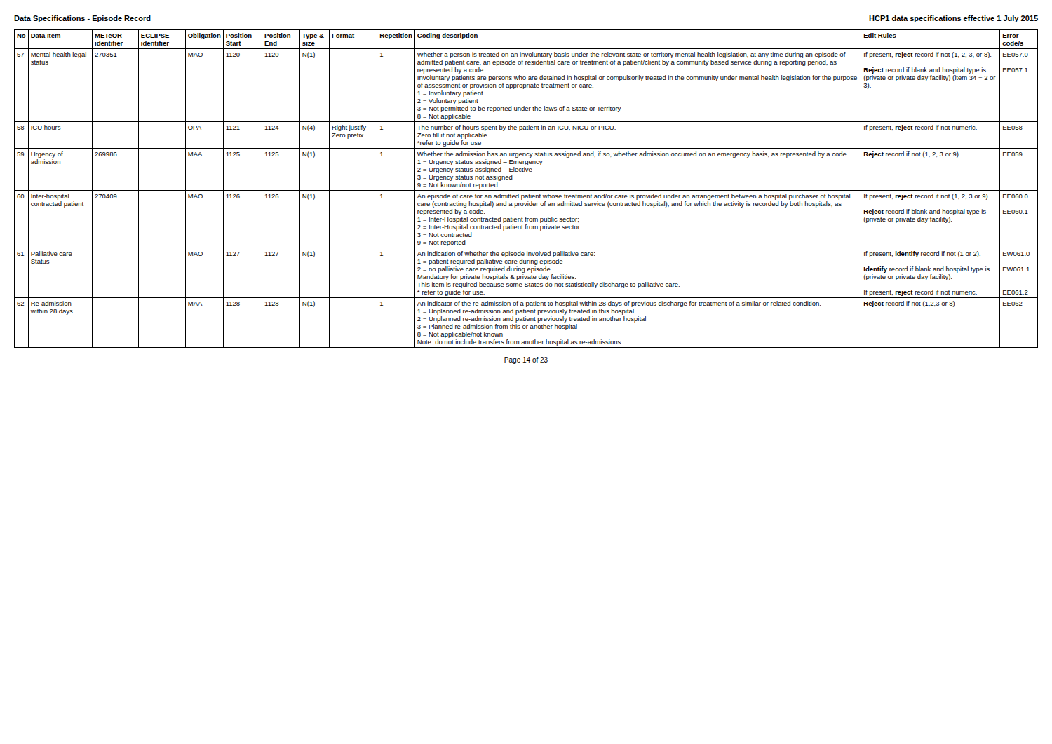Data Specifications - Episode Record
HCP1 data specifications effective 1 July 2015
| No | Data Item | METeOR identifier | ECLIPSE identifier | Obligation | Position Start | Position End | Type & size | Format | Repetition | Coding description | Edit Rules | Error code/s |
| --- | --- | --- | --- | --- | --- | --- | --- | --- | --- | --- | --- | --- |
| 57 | Mental health legal status | 270351 | | MAO | 1120 | 1120 | N(1) | | 1 | Whether a person is treated on an involuntary basis under the relevant state or territory mental health legislation, at any time during an episode of admitted patient care, an episode of residential care or treatment of a patient/client by a community based service during a reporting period, as represented by a code. Involuntary patients are persons who are detained in hospital or compulsorily treated in the community under mental health legislation for the purpose of assessment or provision of appropriate treatment or care. 1 = Involuntary patient 2 = Voluntary patient 3 = Not permitted to be reported under the laws of a State or Territory 8 = Not applicable | If present, reject record if not (1, 2, 3, or 8). Reject record if blank and hospital type is (private or private day facility) (item 34 = 2 or 3). | EE057.0 EE057.1 |
| 58 | ICU hours | | | OPA | 1121 | 1124 | N(4) | Right justify Zero prefix | 1 | The number of hours spent by the patient in an ICU, NICU or PICU. Zero fill if not applicable. *refer to guide for use | If present, reject record if not numeric. | EE058 |
| 59 | Urgency of admission | 269986 | | MAA | 1125 | 1125 | N(1) | | 1 | Whether the admission has an urgency status assigned and, if so, whether admission occurred on an emergency basis, as represented by a code. 1 = Urgency status assigned – Emergency 2 = Urgency status assigned – Elective 3 = Urgency status not assigned 9 = Not known/not reported | Reject record if not (1, 2, 3 or 9) | EE059 |
| 60 | Inter-hospital contracted patient | 270409 | | MAO | 1126 | 1126 | N(1) | | 1 | An episode of care for an admitted patient whose treatment and/or care is provided under an arrangement between a hospital purchaser of hospital care (contracting hospital) and a provider of an admitted service (contracted hospital), and for which the activity is recorded by both hospitals, as represented by a code. 1 = Inter-Hospital contracted patient from public sector; 2 = Inter-Hospital contracted patient from private sector 3 = Not contracted 9 = Not reported | If present, reject record if not (1, 2, 3 or 9). Reject record if blank and hospital type is (private or private day facility). | EE060.0 EE060.1 |
| 61 | Palliative care Status | | | MAO | 1127 | 1127 | N(1) | | 1 | An indication of whether the episode involved palliative care: 1 = patient required palliative care during episode 2 = no palliative care required during episode Mandatory for private hospitals & private day facilities. This item is required because some States do not statistically discharge to palliative care. * refer to guide for use. | If present, identify record if not (1 or 2). Identify record if blank and hospital type is (private or private day facility). If present, reject record if not numeric. | EW061.0 EW061.1 EE061.2 |
| 62 | Re-admission within 28 days | | | MAA | 1128 | 1128 | N(1) | | 1 | An indicator of the re-admission of a patient to hospital within 28 days of previous discharge for treatment of a similar or related condition. 1 = Unplanned re-admission and patient previously treated in this hospital 2 = Unplanned re-admission and patient previously treated in another hospital 3 = Planned re-admission from this or another hospital 8 = Not applicable/not known Note: do not include transfers from another hospital as re-admissions | Reject record if not (1,2,3 or 8) | EE062 |
Page 14 of 23